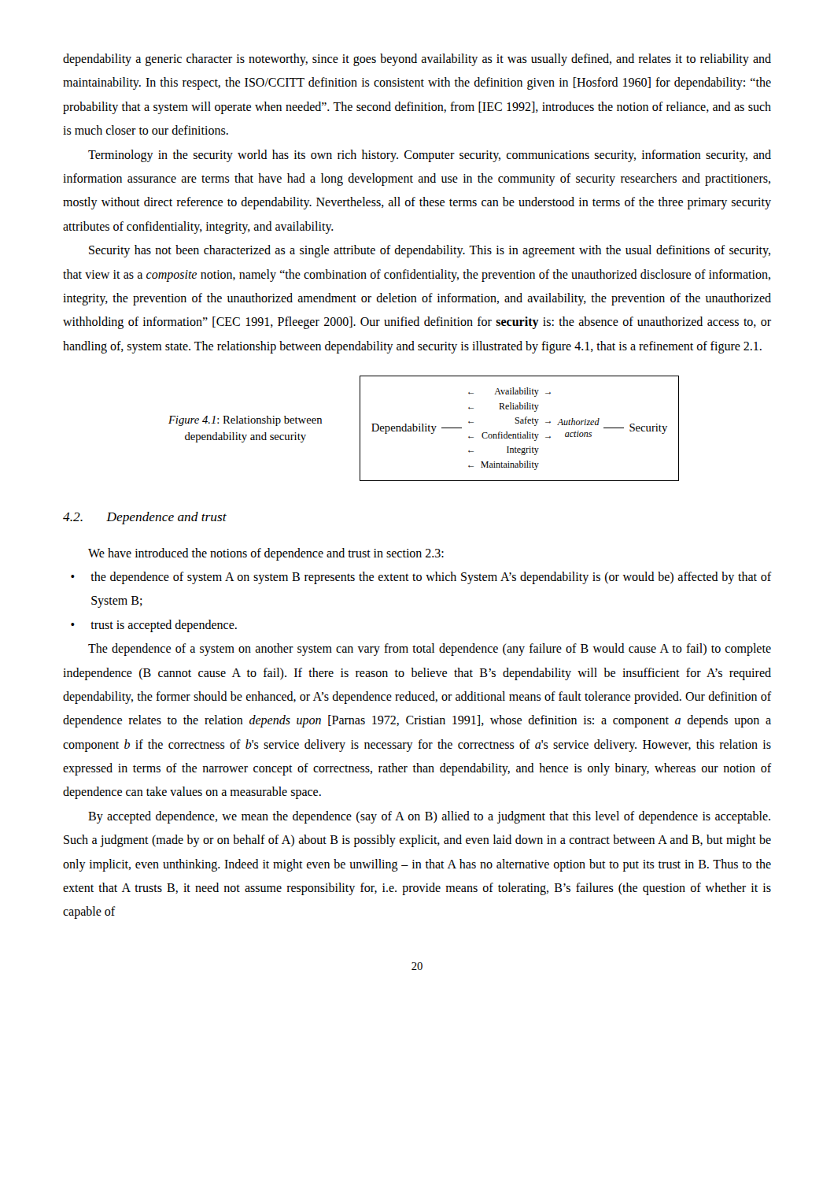dependability a generic character is noteworthy, since it goes beyond availability as it was usually defined, and relates it to reliability and maintainability. In this respect, the ISO/CCITT definition is consistent with the definition given in [Hosford 1960] for dependability: “the probability that a system will operate when needed”. The second definition, from [IEC 1992], introduces the notion of reliance, and as such is much closer to our definitions.
Terminology in the security world has its own rich history. Computer security, communications security, information security, and information assurance are terms that have had a long development and use in the community of security researchers and practitioners, mostly without direct reference to dependability. Nevertheless, all of these terms can be understood in terms of the three primary security attributes of confidentiality, integrity, and availability.
Security has not been characterized as a single attribute of dependability. This is in agreement with the usual definitions of security, that view it as a composite notion, namely “the combination of confidentiality, the prevention of the unauthorized disclosure of information, integrity, the prevention of the unauthorized amendment or deletion of information, and availability, the prevention of the unauthorized withholding of information” [CEC 1991, Pfleeger 2000]. Our unified definition for security is: the absence of unauthorized access to, or handling of, system state. The relationship between dependability and security is illustrated by figure 4.1, that is a refinement of figure 2.1.
Figure 4.1: Relationship between dependability and security
Dependability
← ← ← ← ← ←
Availability Reliability Safety Confidentiality Integrity Maintainability
→ → →
Authorized
actions
Security
4.2. Dependence and trust
We have introduced the notions of dependence and trust in section 2.3:
the dependence of system A on system B represents the extent to which System A’s dependability is (or would be) affected by that of System B;
trust is accepted dependence.
The dependence of a system on another system can vary from total dependence (any failure of B would cause A to fail) to complete independence (B cannot cause A to fail). If there is reason to believe that B’s dependability will be insufficient for A’s required dependability, the former should be enhanced, or A’s dependence reduced, or additional means of fault tolerance provided. Our definition of dependence relates to the relation depends upon [Parnas 1972, Cristian 1991], whose definition is: a component a depends upon a component b if the correctness of b's service delivery is necessary for the correctness of a's service delivery. However, this relation is expressed in terms of the narrower concept of correctness, rather than dependability, and hence is only binary, whereas our notion of dependence can take values on a measurable space.
By accepted dependence, we mean the dependence (say of A on B) allied to a judgment that this level of dependence is acceptable. Such a judgment (made by or on behalf of A) about B is possibly explicit, and even laid down in a contract between A and B, but might be only implicit, even unthinking. Indeed it might even be unwilling – in that A has no alternative option but to put its trust in B. Thus to the extent that A trusts B, it need not assume responsibility for, i.e. provide means of tolerating, B’s failures (the question of whether it is capable of
20